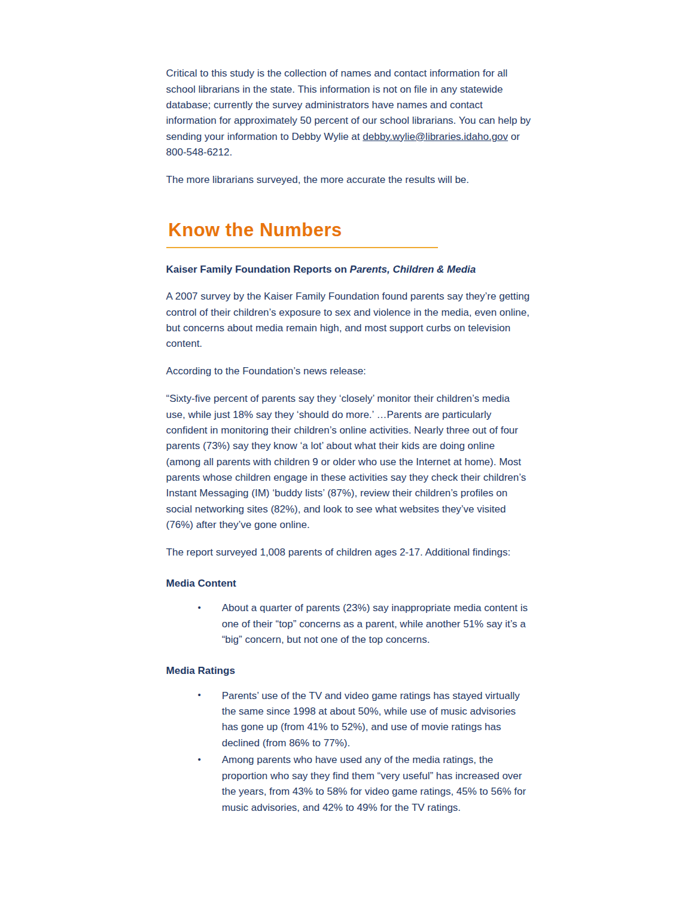Critical to this study is the collection of names and contact information for all school librarians in the state. This information is not on file in any statewide database; currently the survey administrators have names and contact information for approximately 50 percent of our school librarians. You can help by sending your information to Debby Wylie at debby.wylie@libraries.idaho.gov or 800-548-6212.
The more librarians surveyed, the more accurate the results will be.
Know the Numbers
Kaiser Family Foundation Reports on Parents, Children & Media
A 2007 survey by the Kaiser Family Foundation found parents say they’re getting control of their children’s exposure to sex and violence in the media, even online, but concerns about media remain high, and most support curbs on television content.
According to the Foundation’s news release:
“Sixty-five percent of parents say they ‘closely’ monitor their children’s media use, while just 18% say they ‘should do more.’ …Parents are particularly confident in monitoring their children’s online activities. Nearly three out of four parents (73%) say they know ‘a lot’ about what their kids are doing online (among all parents with children 9 or older who use the Internet at home). Most parents whose children engage in these activities say they check their children’s Instant Messaging (IM) ‘buddy lists’ (87%), review their children’s profiles on social networking sites (82%), and look to see what websites they’ve visited (76%) after they’ve gone online.
The report surveyed 1,008 parents of children ages 2-17. Additional findings:
Media Content
About a quarter of parents (23%) say inappropriate media content is one of their “top” concerns as a parent, while another 51% say it’s a “big” concern, but not one of the top concerns.
Media Ratings
Parents’ use of the TV and video game ratings has stayed virtually the same since 1998 at about 50%, while use of music advisories has gone up (from 41% to 52%), and use of movie ratings has declined (from 86% to 77%).
Among parents who have used any of the media ratings, the proportion who say they find them “very useful” has increased over the years, from 43% to 58% for video game ratings, 45% to 56% for music advisories, and 42% to 49% for the TV ratings.